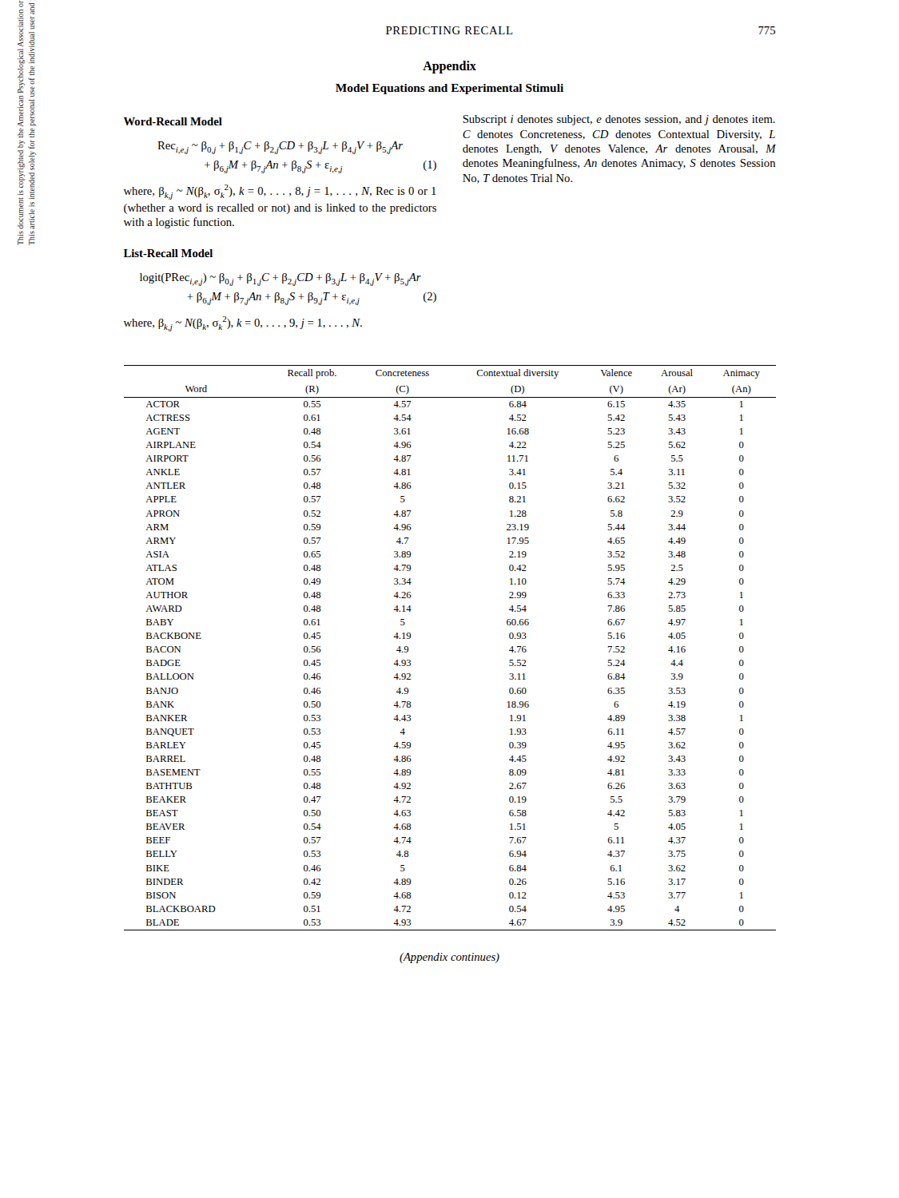This document is copyrighted by the American Psychological Association or one of its allied publishers.
This article is intended solely for the personal use of the individual user and is not to be disseminated broadly.
PREDICTING RECALL 775
Appendix
Model Equations and Experimental Stimuli
Word-Recall Model
Reci,e,j ~ β0,j + β1,jC + β2,jCD + β3,jL + β4,jV + β5,jAr + β6,jM + β7,jAn + β8,jS + εi,e,j(1)
where, βk,j ~ N(βk, σk2), k = 0, . . . , 8, j = 1, . . . , N, Rec is 0 or 1 (whether a word is recalled or not) and is linked to the predictors with a logistic function.
List-Recall Model
logit(PReci,e,j) ~ β0,j + β1,jC + β2,jCD + β3,jL + β4,jV + β5,jAr + β6,jM + β7,jAn + β8,jS + β9,jT + εi,e,j(2)
where, βk,j ~ N(βk, σk2), k = 0, . . . , 9, j = 1, . . . , N.
Subscript i denotes subject, e denotes session, and j denotes item. C denotes Concreteness, CD denotes Contextual Diversity, L denotes Length, V denotes Valence, Ar denotes Arousal, M denotes Meaningfulness, An denotes Animacy, S denotes Session No, T denotes Trial No.
| | Recall prob. | Concreteness | Contextual diversity | Valence | Arousal | Animacy |
| --- | --- | --- | --- | --- | --- | --- |
| Word | (R) | (C) | (D) | (V) | (Ar) | (An) |
| ACTOR | 0.55 | 4.57 | 6.84 | 6.15 | 4.35 | 1 |
| ACTRESS | 0.61 | 4.54 | 4.52 | 5.42 | 5.43 | 1 |
| AGENT | 0.48 | 3.61 | 16.68 | 5.23 | 3.43 | 1 |
| AIRPLANE | 0.54 | 4.96 | 4.22 | 5.25 | 5.62 | 0 |
| AIRPORT | 0.56 | 4.87 | 11.71 | 6 | 5.5 | 0 |
| ANKLE | 0.57 | 4.81 | 3.41 | 5.4 | 3.11 | 0 |
| ANTLER | 0.48 | 4.86 | 0.15 | 3.21 | 5.32 | 0 |
| APPLE | 0.57 | 5 | 8.21 | 6.62 | 3.52 | 0 |
| APRON | 0.52 | 4.87 | 1.28 | 5.8 | 2.9 | 0 |
| ARM | 0.59 | 4.96 | 23.19 | 5.44 | 3.44 | 0 |
| ARMY | 0.57 | 4.7 | 17.95 | 4.65 | 4.49 | 0 |
| ASIA | 0.65 | 3.89 | 2.19 | 3.52 | 3.48 | 0 |
| ATLAS | 0.48 | 4.79 | 0.42 | 5.95 | 2.5 | 0 |
| ATOM | 0.49 | 3.34 | 1.10 | 5.74 | 4.29 | 0 |
| AUTHOR | 0.48 | 4.26 | 2.99 | 6.33 | 2.73 | 1 |
| AWARD | 0.48 | 4.14 | 4.54 | 7.86 | 5.85 | 0 |
| BABY | 0.61 | 5 | 60.66 | 6.67 | 4.97 | 1 |
| BACKBONE | 0.45 | 4.19 | 0.93 | 5.16 | 4.05 | 0 |
| BACON | 0.56 | 4.9 | 4.76 | 7.52 | 4.16 | 0 |
| BADGE | 0.45 | 4.93 | 5.52 | 5.24 | 4.4 | 0 |
| BALLOON | 0.46 | 4.92 | 3.11 | 6.84 | 3.9 | 0 |
| BANJO | 0.46 | 4.9 | 0.60 | 6.35 | 3.53 | 0 |
| BANK | 0.50 | 4.78 | 18.96 | 6 | 4.19 | 0 |
| BANKER | 0.53 | 4.43 | 1.91 | 4.89 | 3.38 | 1 |
| BANQUET | 0.53 | 4 | 1.93 | 6.11 | 4.57 | 0 |
| BARLEY | 0.45 | 4.59 | 0.39 | 4.95 | 3.62 | 0 |
| BARREL | 0.48 | 4.86 | 4.45 | 4.92 | 3.43 | 0 |
| BASEMENT | 0.55 | 4.89 | 8.09 | 4.81 | 3.33 | 0 |
| BATHTUB | 0.48 | 4.92 | 2.67 | 6.26 | 3.63 | 0 |
| BEAKER | 0.47 | 4.72 | 0.19 | 5.5 | 3.79 | 0 |
| BEAST | 0.50 | 4.63 | 6.58 | 4.42 | 5.83 | 1 |
| BEAVER | 0.54 | 4.68 | 1.51 | 5 | 4.05 | 1 |
| BEEF | 0.57 | 4.74 | 7.67 | 6.11 | 4.37 | 0 |
| BELLY | 0.53 | 4.8 | 6.94 | 4.37 | 3.75 | 0 |
| BIKE | 0.46 | 5 | 6.84 | 6.1 | 3.62 | 0 |
| BINDER | 0.42 | 4.89 | 0.26 | 5.16 | 3.17 | 0 |
| BISON | 0.59 | 4.68 | 0.12 | 4.53 | 3.77 | 1 |
| BLACKBOARD | 0.51 | 4.72 | 0.54 | 4.95 | 4 | 0 |
| BLADE | 0.53 | 4.93 | 4.67 | 3.9 | 4.52 | 0 |
(Appendix continues)